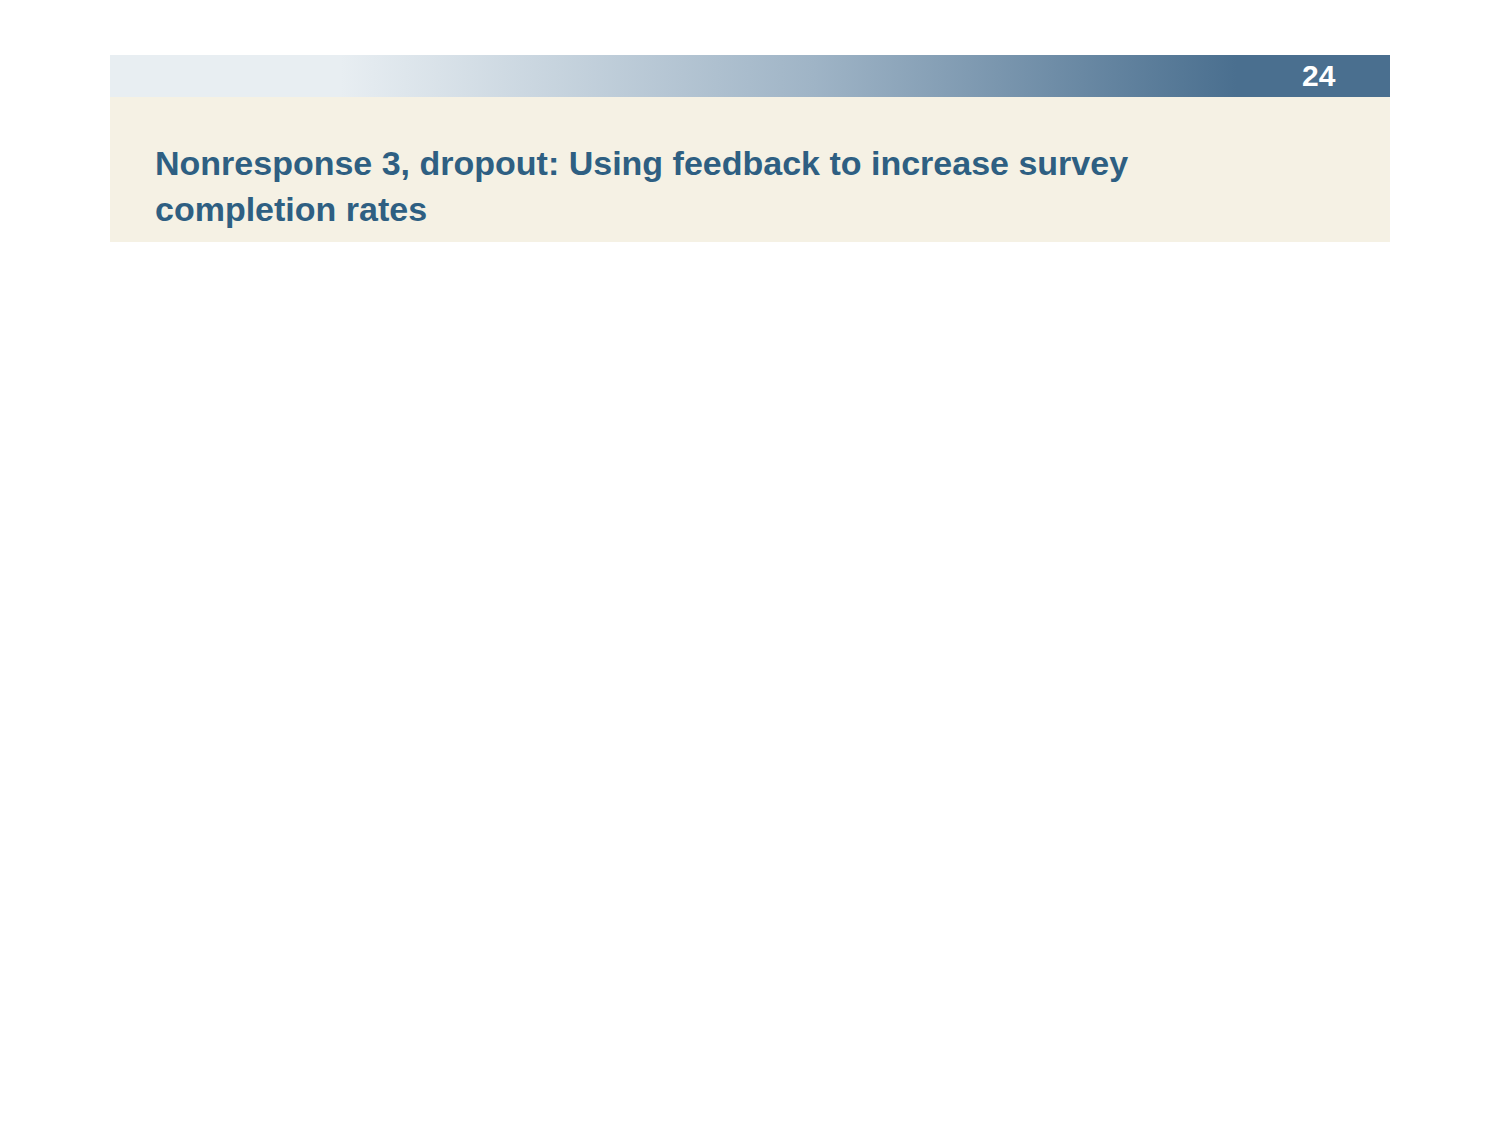24
Nonresponse 3, dropout: Using feedback to increase survey completion rates